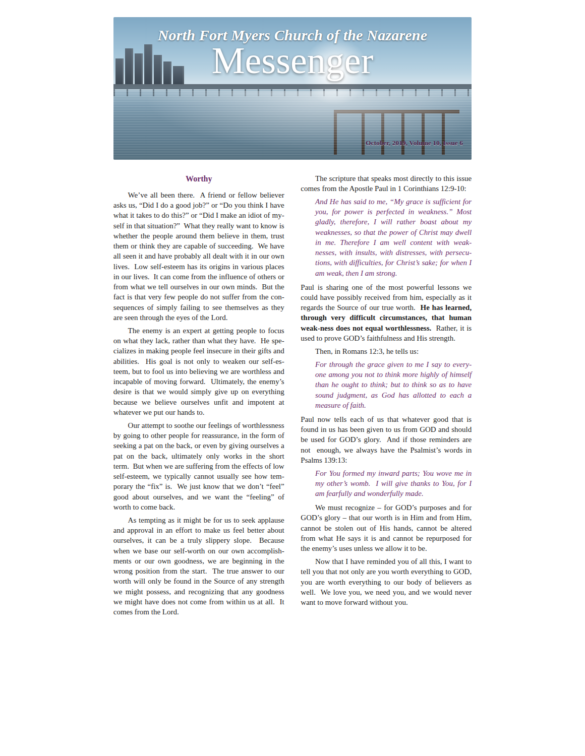North Fort Myers Church of the Nazarene
Messenger
October, 2019, Volume 10, Issue 6
Worthy
We’ve all been there. A friend or fellow believer asks us, “Did I do a good job?” or “Do you think I have what it takes to do this?” or “Did I make an idiot of myself in that situation?” What they really want to know is whether the people around them believe in them, trust them or think they are capable of succeeding. We have all seen it and have probably all dealt with it in our own lives. Low self-esteem has its origins in various places in our lives. It can come from the influence of others or from what we tell ourselves in our own minds. But the fact is that very few people do not suffer from the consequences of simply failing to see themselves as they are seen through the eyes of the Lord.
The enemy is an expert at getting people to focus on what they lack, rather than what they have. He specializes in making people feel insecure in their gifts and abilities. His goal is not only to weaken our self-esteem, but to fool us into believing we are worthless and incapable of moving forward. Ultimately, the enemy’s desire is that we would simply give up on everything because we believe ourselves unfit and impotent at whatever we put our hands to.
Our attempt to soothe our feelings of worthlessness by going to other people for reassurance, in the form of seeking a pat on the back, or even by giving ourselves a pat on the back, ultimately only works in the short term. But when we are suffering from the effects of low self-esteem, we typically cannot usually see how temporary the “fix” is. We just know that we don’t “feel” good about ourselves, and we want the “feeling” of worth to come back.
As tempting as it might be for us to seek applause and approval in an effort to make us feel better about ourselves, it can be a truly slippery slope. Because when we base our self-worth on our own accomplishments or our own goodness, we are beginning in the wrong position from the start. The true answer to our worth will only be found in the Source of any strength we might possess, and recognizing that any goodness we might have does not come from within us at all. It comes from the Lord.
The scripture that speaks most directly to this issue comes from the Apostle Paul in 1 Corinthians 12:9-10:
And He has said to me, “My grace is sufficient for you, for power is perfected in weakness.” Most gladly, therefore, I will rather boast about my weaknesses, so that the power of Christ may dwell in me. Therefore I am well content with weaknesses, with insults, with distresses, with persecutions, with difficulties, for Christ’s sake; for when I am weak, then I am strong.
Paul is sharing one of the most powerful lessons we could have possibly received from him, especially as it regards the Source of our true worth. He has learned, through very difficult circumstances, that human weak-ness does not equal worthlessness. Rather, it is used to prove GOD’s faithfulness and His strength.
Then, in Romans 12:3, he tells us:
For through the grace given to me I say to everyone among you not to think more highly of himself than he ought to think; but to think so as to have sound judgment, as God has allotted to each a measure of faith.
Paul now tells each of us that whatever good that is found in us has been given to us from GOD and should be used for GOD’s glory. And if those reminders are not enough, we always have the Psalmist’s words in Psalms 139:13:
For You formed my inward parts; You wove me in my other’s womb. I will give thanks to You, for I am fearfully and wonderfully made.
We must recognize – for GOD’s purposes and for GOD’s glory – that our worth is in Him and from Him, cannot be stolen out of His hands, cannot be altered from what He says it is and cannot be repurposed for the enemy’s uses unless we allow it to be.
Now that I have reminded you of all this, I want to tell you that not only are you worth everything to GOD, you are worth everything to our body of believers as well. We love you, we need you, and we would never want to move forward without you.